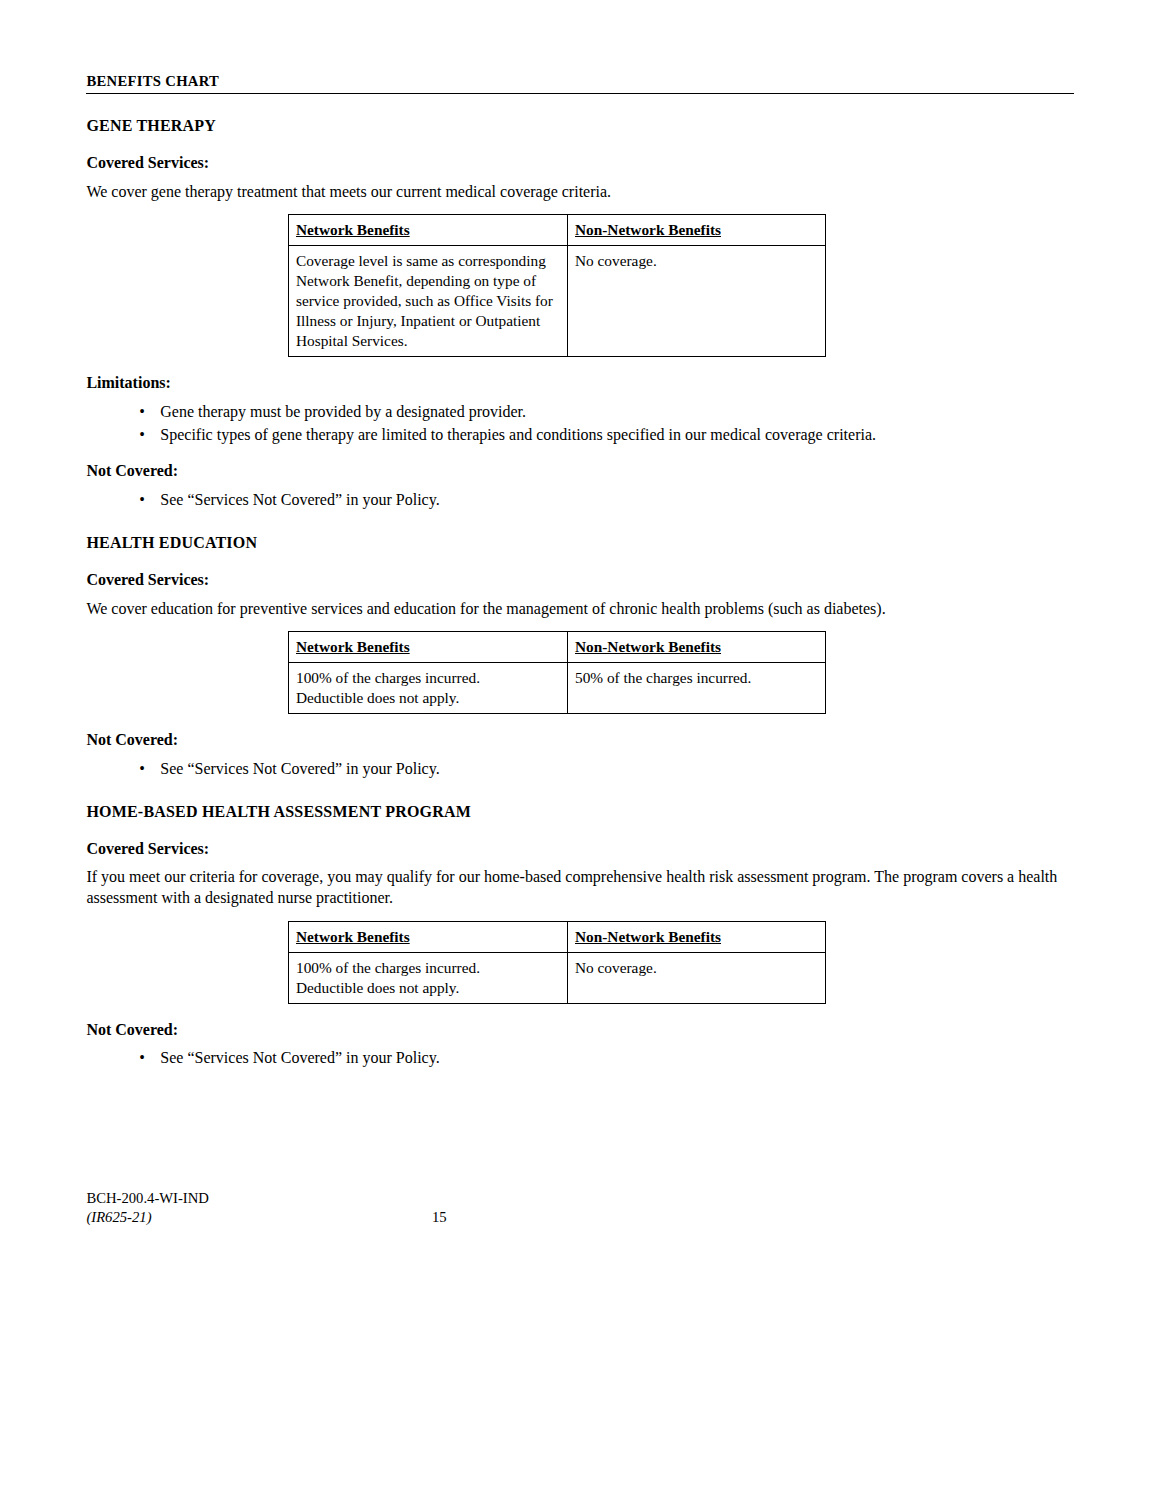BENEFITS CHART
GENE THERAPY
Covered Services:
We cover gene therapy treatment that meets our current medical coverage criteria.
| Network Benefits | Non-Network Benefits |
| Coverage level is same as corresponding Network Benefit, depending on type of service provided, such as Office Visits for Illness or Injury, Inpatient or Outpatient Hospital Services. | No coverage. |
Limitations:
Gene therapy must be provided by a designated provider.
Specific types of gene therapy are limited to therapies and conditions specified in our medical coverage criteria.
Not Covered:
See “Services Not Covered” in your Policy.
HEALTH EDUCATION
Covered Services:
We cover education for preventive services and education for the management of chronic health problems (such as diabetes).
| Network Benefits | Non-Network Benefits |
| 100% of the charges incurred. Deductible does not apply. | 50% of the charges incurred. |
Not Covered:
See “Services Not Covered” in your Policy.
HOME-BASED HEALTH ASSESSMENT PROGRAM
Covered Services:
If you meet our criteria for coverage, you may qualify for our home-based comprehensive health risk assessment program. The program covers a health assessment with a designated nurse practitioner.
| Network Benefits | Non-Network Benefits |
| 100% of the charges incurred. Deductible does not apply. | No coverage. |
Not Covered:
See “Services Not Covered” in your Policy.
BCH-200.4-WI-IND
(IR625-21) 15